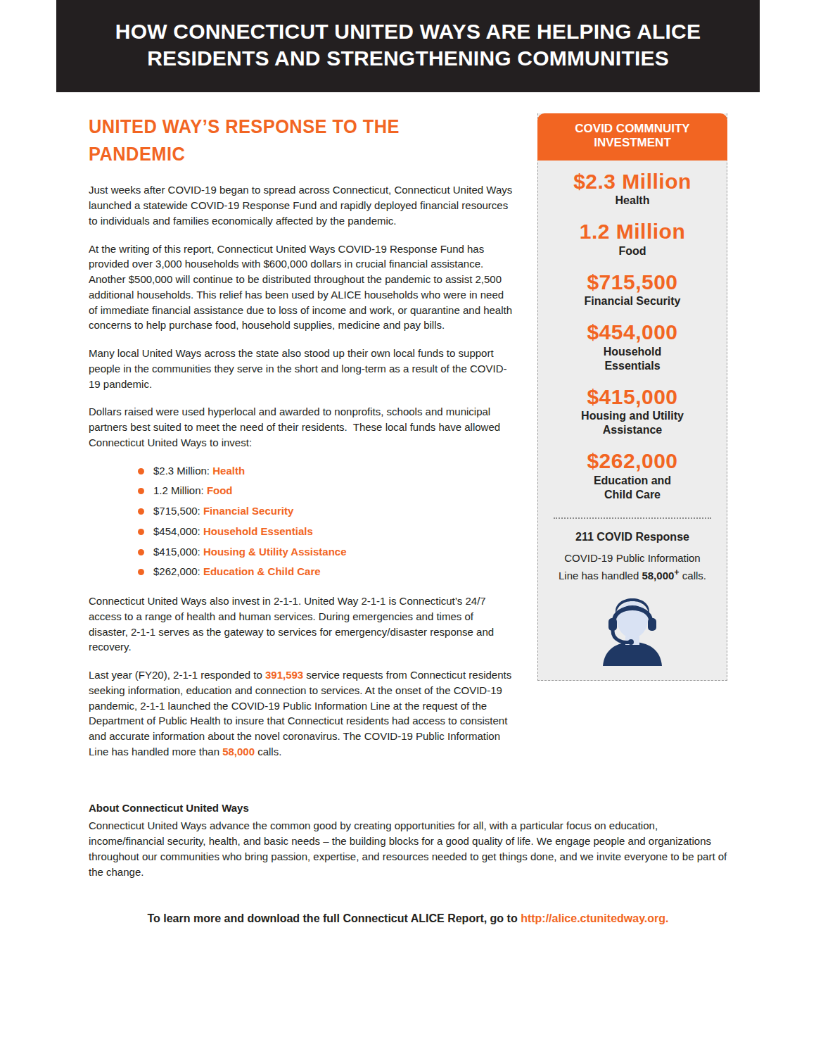How Connecticut United Ways Are Helping ALICE Residents and Strengthening Communities
United Way’s Response to the Pandemic
Just weeks after COVID-19 began to spread across Connecticut, Connecticut United Ways launched a statewide COVID-19 Response Fund and rapidly deployed financial resources to individuals and families economically affected by the pandemic.
At the writing of this report, Connecticut United Ways COVID-19 Response Fund has provided over 3,000 households with $600,000 dollars in crucial financial assistance. Another $500,000 will continue to be distributed throughout the pandemic to assist 2,500 additional households. This relief has been used by ALICE households who were in need of immediate financial assistance due to loss of income and work, or quarantine and health concerns to help purchase food, household supplies, medicine and pay bills.
Many local United Ways across the state also stood up their own local funds to support people in the communities they serve in the short and long-term as a result of the COVID-19 pandemic.
Dollars raised were used hyperlocal and awarded to nonprofits, schools and municipal partners best suited to meet the need of their residents. These local funds have allowed Connecticut United Ways to invest:
$2.3 Million: Health
1.2 Million: Food
$715,500: Financial Security
$454,000: Household Essentials
$415,000: Housing & Utility Assistance
$262,000: Education & Child Care
Connecticut United Ways also invest in 2-1-1. United Way 2-1-1 is Connecticut’s 24/7 access to a range of health and human services. During emergencies and times of disaster, 2-1-1 serves as the gateway to services for emergency/disaster response and recovery.
Last year (FY20), 2-1-1 responded to 391,593 service requests from Connecticut residents seeking information, education and connection to services. At the onset of the COVID-19 pandemic, 2-1-1 launched the COVID-19 Public Information Line at the request of the Department of Public Health to insure that Connecticut residents had access to consistent and accurate information about the novel coronavirus. The COVID-19 Public Information Line has handled more than 58,000 calls.
COVID Commnuity
Investment
$2.3 Million
Health
1.2 Million
Food
$715,500
Financial Security
$454,000
Household
Essentials
$415,000
Housing and Utility
Assistance
$262,000
Education and
Child Care
211 COVID Response
COVID-19 Public Information Line has handled 58,000+ calls.
About Connecticut United Ways
Connecticut United Ways advance the common good by creating opportunities for all, with a particular focus on education, income/financial security, health, and basic needs – the building blocks for a good quality of life. We engage people and organizations throughout our communities who bring passion, expertise, and resources needed to get things done, and we invite everyone to be part of the change.
To learn more and download the full Connecticut ALICE Report, go to http://alice.ctunitedway.org.